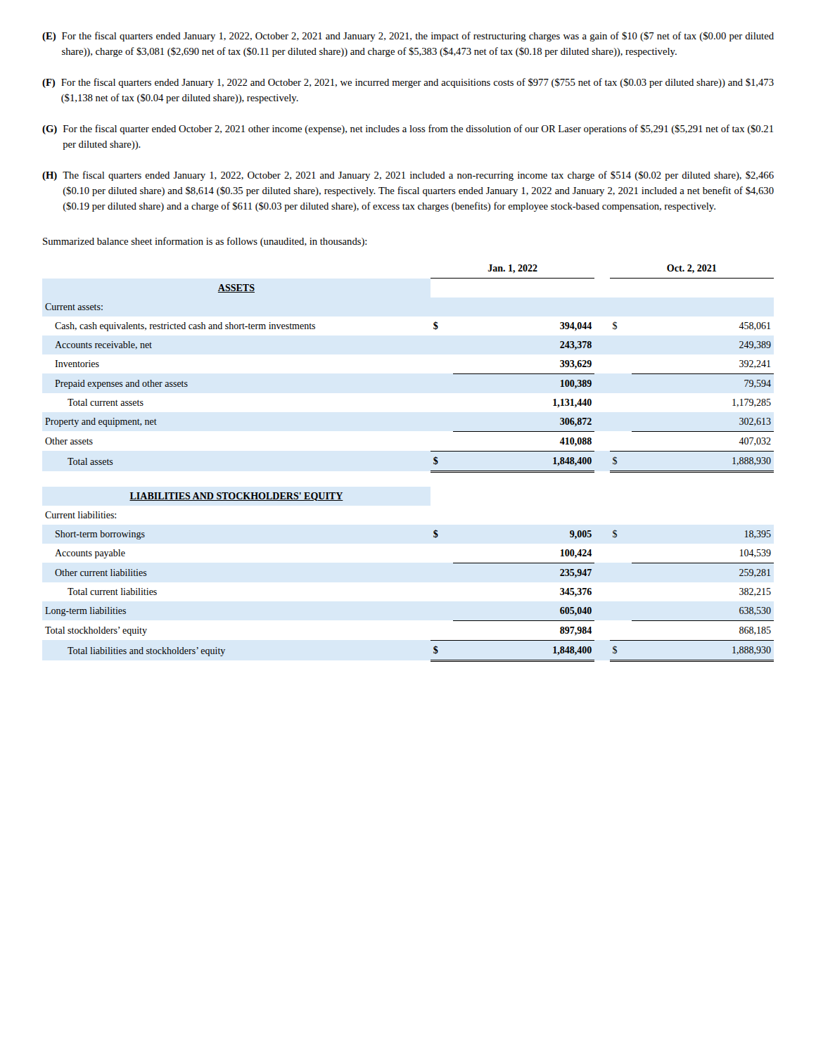(E)
For the fiscal quarters ended January 1, 2022, October 2, 2021 and January 2, 2021, the impact of restructuring charges was a gain of $10 ($7 net of tax ($0.00 per diluted share)), charge of $3,081 ($2,690 net of tax ($0.11 per diluted share)) and charge of $5,383 ($4,473 net of tax ($0.18 per diluted share)), respectively.
(F)
For the fiscal quarters ended January 1, 2022 and October 2, 2021, we incurred merger and acquisitions costs of $977 ($755 net of tax ($0.03 per diluted share)) and $1,473 ($1,138 net of tax ($0.04 per diluted share)), respectively.
(G)
For the fiscal quarter ended October 2, 2021 other income (expense), net includes a loss from the dissolution of our OR Laser operations of $5,291 ($5,291 net of tax ($0.21 per diluted share)).
(H)
The fiscal quarters ended January 1, 2022, October 2, 2021 and January 2, 2021 included a non-recurring income tax charge of $514 ($0.02 per diluted share), $2,466 ($0.10 per diluted share) and $8,614 ($0.35 per diluted share), respectively. The fiscal quarters ended January 1, 2022 and January 2, 2021 included a net benefit of $4,630 ($0.19 per diluted share) and a charge of $611 ($0.03 per diluted share), of excess tax charges (benefits) for employee stock-based compensation, respectively.
Summarized balance sheet information is as follows (unaudited, in thousands):
| | Jan. 1, 2022 | | Oct. 2, 2021 |
| ASSETS | |
| Current assets: | | | | | |
| Cash, cash equivalents, restricted cash and short-term investments | $ | 394,044 | | $ | 458,061 |
| Accounts receivable, net | | 243,378 | | | 249,389 |
| Inventories | | 393,629 | | | 392,241 |
| Prepaid expenses and other assets | | 100,389 | | | 79,594 |
| Total current assets | | 1,131,440 | | | 1,179,285 |
| Property and equipment, net | | 306,872 | | | 302,613 |
| Other assets | | 410,088 | | | 407,032 |
| Total assets | $ | 1,848,400 | | $ | 1,888,930 |
| LIABILITIES AND STOCKHOLDERS' EQUITY | |
| Current liabilities: | | | | | |
| Short-term borrowings | $ | 9,005 | | $ | 18,395 |
| Accounts payable | | 100,424 | | | 104,539 |
| Other current liabilities | | 235,947 | | | 259,281 |
| Total current liabilities | | 345,376 | | | 382,215 |
| Long-term liabilities | | 605,040 | | | 638,530 |
| Total stockholders’ equity | | 897,984 | | | 868,185 |
| Total liabilities and stockholders’ equity | $ | 1,848,400 | | $ | 1,888,930 |